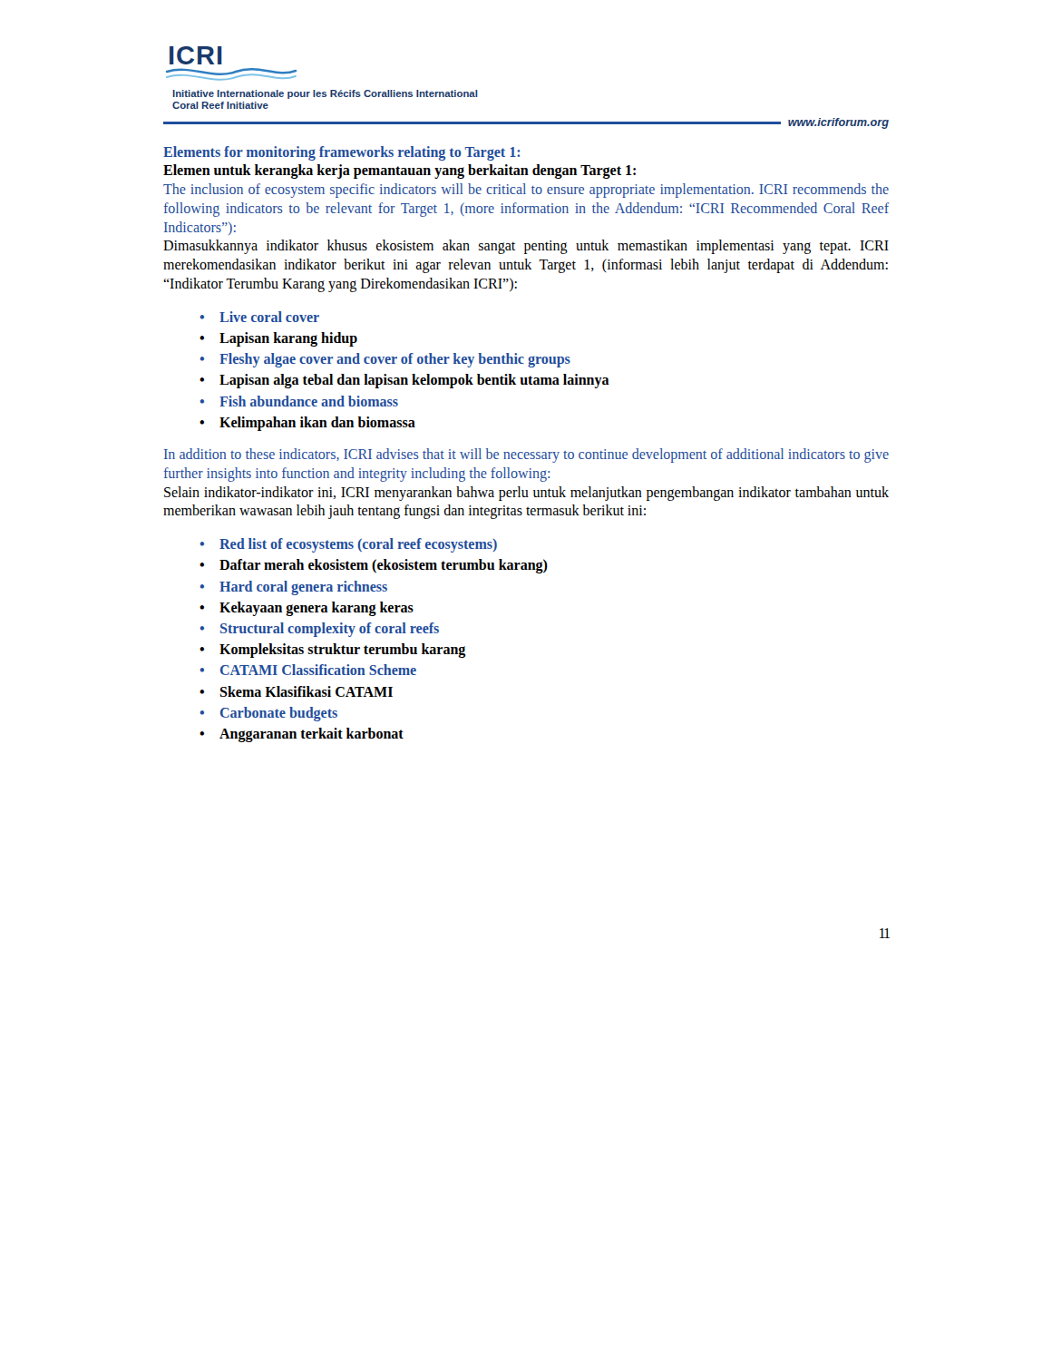ICRI
Initiative Internationale pour les Récifs Coralliens International
Coral Reef Initiative
www.icriforum.org
Elements for monitoring frameworks relating to Target 1:
Elemen untuk kerangka kerja pemantauan yang berkaitan dengan Target 1:
The inclusion of ecosystem specific indicators will be critical to ensure appropriate implementation. ICRI recommends the following indicators to be relevant for Target 1, (more information in the Addendum: “ICRI Recommended Coral Reef Indicators”):
Dimasukkannya indikator khusus ekosistem akan sangat penting untuk memastikan implementasi yang tepat. ICRI merekomendasikan indikator berikut ini agar relevan untuk Target 1, (informasi lebih lanjut terdapat di Addendum: “Indikator Terumbu Karang yang Direkomendasikan ICRI”):
Live coral cover
Lapisan karang hidup
Fleshy algae cover and cover of other key benthic groups
Lapisan alga tebal dan lapisan kelompok bentik utama lainnya
Fish abundance and biomass
Kelimpahan ikan dan biomassa
In addition to these indicators, ICRI advises that it will be necessary to continue development of additional indicators to give further insights into function and integrity including the following:
Selain indikator-indikator ini, ICRI menyarankan bahwa perlu untuk melanjutkan pengembangan indikator tambahan untuk memberikan wawasan lebih jauh tentang fungsi dan integritas termasuk berikut ini:
Red list of ecosystems (coral reef ecosystems)
Daftar merah ekosistem (ekosistem terumbu karang)
Hard coral genera richness
Kekayaan genera karang keras
Structural complexity of coral reefs
Kompleksitas struktur terumbu karang
CATAMI Classification Scheme
Skema Klasifikasi CATAMI
Carbonate budgets
Anggaranan terkait karbonat
11